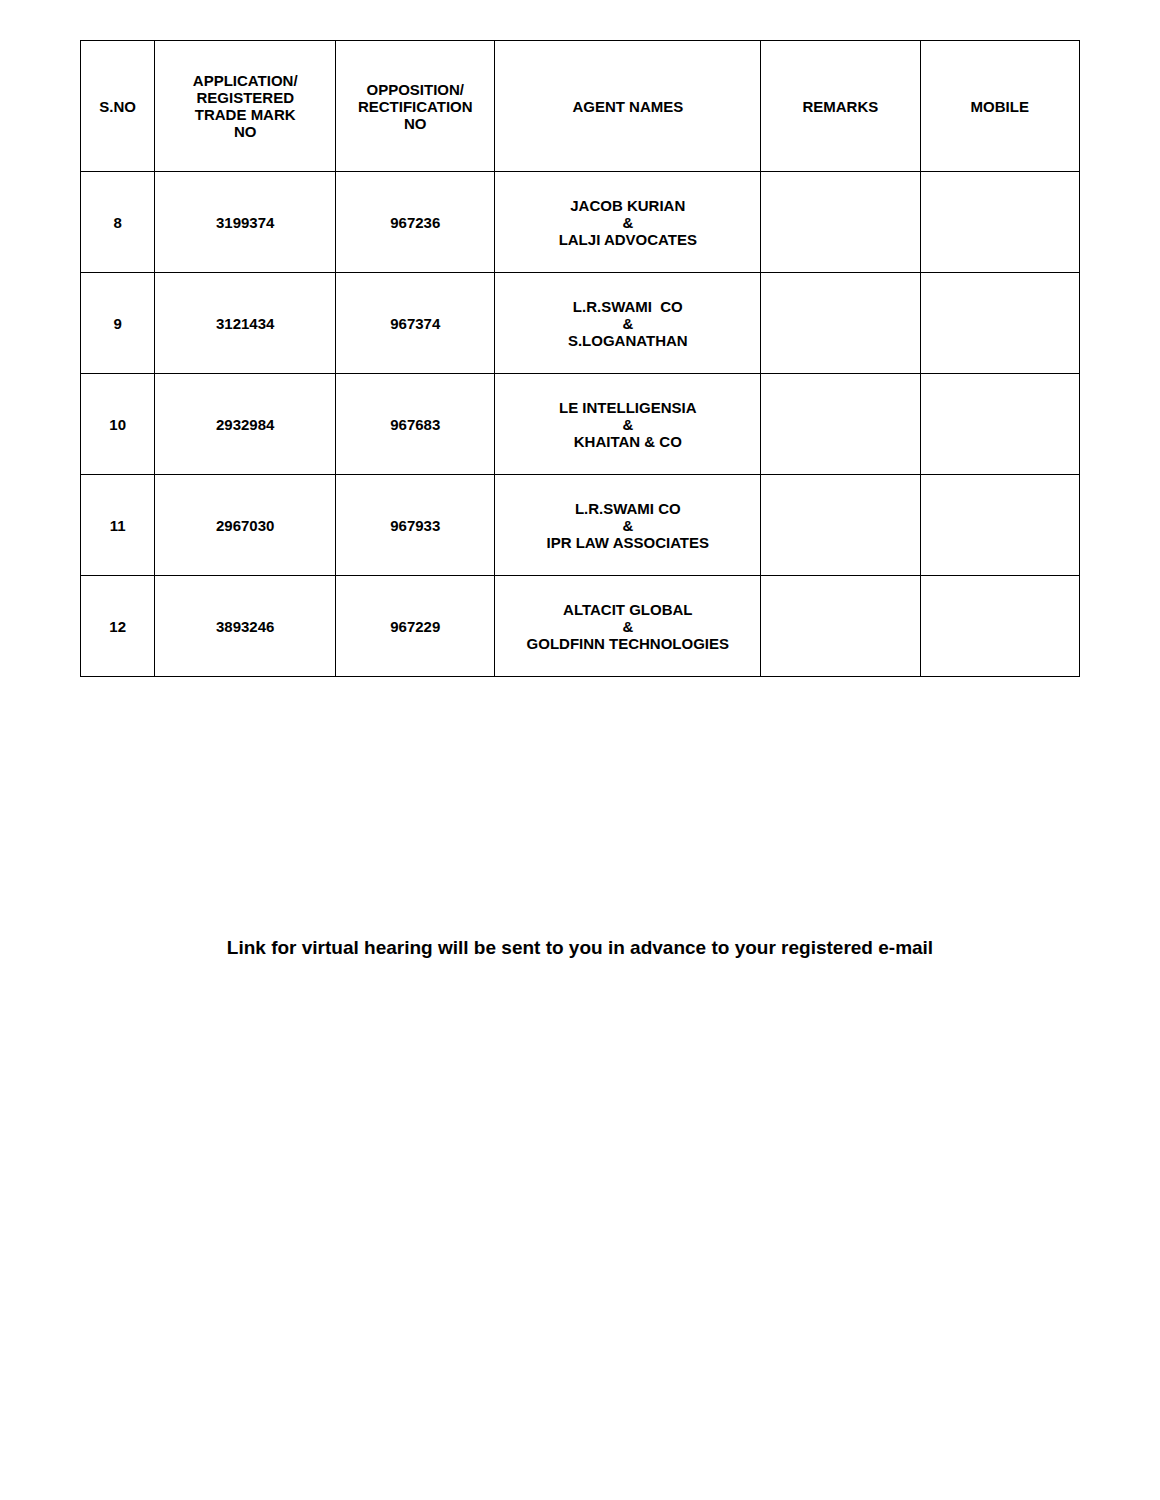| S.NO | APPLICATION/ REGISTERED TRADE MARK NO | OPPOSITION/ RECTIFICATION NO | AGENT NAMES | REMARKS | MOBILE |
| --- | --- | --- | --- | --- | --- |
| 8 | 3199374 | 967236 | JACOB KURIAN & LALJI ADVOCATES | | |
| 9 | 3121434 | 967374 | L.R.SWAMI CO & S.LOGANATHAN | | |
| 10 | 2932984 | 967683 | LE INTELLIGENSIA & KHAITAN & CO | | |
| 11 | 2967030 | 967933 | L.R.SWAMI CO & IPR LAW ASSOCIATES | | |
| 12 | 3893246 | 967229 | ALTACIT GLOBAL & GOLDFINN TECHNOLOGIES | | |
Link for virtual hearing will be sent to you in advance to your registered e-mail